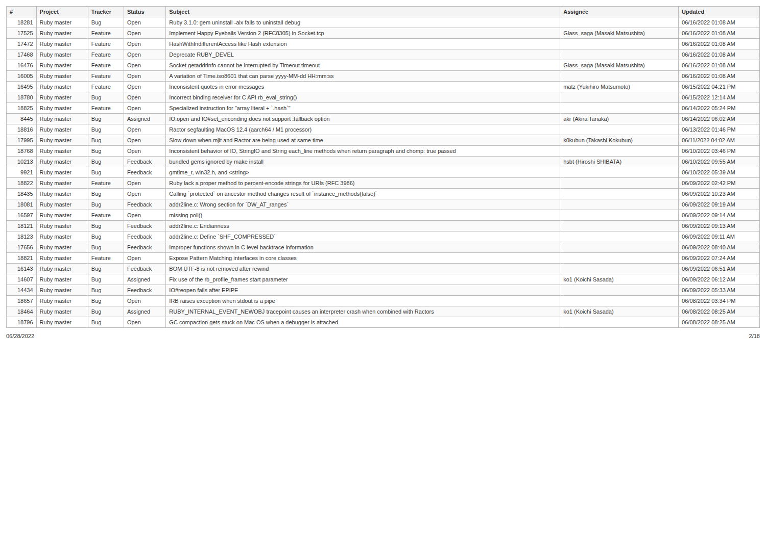Redmine issue list
| # | Project | Tracker | Status | Subject | Assignee | Updated |
| --- | --- | --- | --- | --- | --- | --- |
| 18281 | Ruby master | Bug | Open | Ruby 3.1.0: gem uninstall -alx fails to uninstall debug | | 06/16/2022 01:08 AM |
| 17525 | Ruby master | Feature | Open | Implement Happy Eyeballs Version 2 (RFC8305) in Socket.tcp | Glass_saga (Masaki Matsushita) | 06/16/2022 01:08 AM |
| 17472 | Ruby master | Feature | Open | HashWithIndifferentAccess like Hash extension | | 06/16/2022 01:08 AM |
| 17468 | Ruby master | Feature | Open | Deprecate RUBY_DEVEL | | 06/16/2022 01:08 AM |
| 16476 | Ruby master | Feature | Open | Socket.getaddrinfo cannot be interrupted by Timeout.timeout | Glass_saga (Masaki Matsushita) | 06/16/2022 01:08 AM |
| 16005 | Ruby master | Feature | Open | A variation of Time.iso8601 that can parse yyyy-MM-dd HH:mm:ss | | 06/16/2022 01:08 AM |
| 16495 | Ruby master | Feature | Open | Inconsistent quotes in error messages | matz (Yukihiro Matsumoto) | 06/15/2022 04:21 PM |
| 18780 | Ruby master | Bug | Open | Incorrect binding receiver for C API rb_eval_string() | | 06/15/2022 12:14 AM |
| 18825 | Ruby master | Feature | Open | Specialized instruction for "array literal + `.hash`" | | 06/14/2022 05:24 PM |
| 8445 | Ruby master | Bug | Assigned | IO.open and IO#set_enconding does not support :fallback option | akr (Akira Tanaka) | 06/14/2022 06:02 AM |
| 18816 | Ruby master | Bug | Open | Ractor segfaulting MacOS 12.4 (aarch64 / M1 processor) | | 06/13/2022 01:46 PM |
| 17995 | Ruby master | Bug | Open | Slow down when mjit and Ractor are being used at same time | k0kubun (Takashi Kokubun) | 06/11/2022 04:02 AM |
| 18768 | Ruby master | Bug | Open | Inconsistent behavior of IO, StringIO and String each_line methods when return paragraph and chomp: true passed | | 06/10/2022 03:46 PM |
| 10213 | Ruby master | Bug | Feedback | bundled gems ignored by make install | hsbt (Hiroshi SHIBATA) | 06/10/2022 09:55 AM |
| 9921 | Ruby master | Bug | Feedback | gmtime_r, win32.h, and <string> | | 06/10/2022 05:39 AM |
| 18822 | Ruby master | Feature | Open | Ruby lack a proper method to percent-encode strings for URIs (RFC 3986) | | 06/09/2022 02:42 PM |
| 18435 | Ruby master | Bug | Open | Calling `protected` on ancestor method changes result of `instance_methods(false)` | | 06/09/2022 10:23 AM |
| 18081 | Ruby master | Bug | Feedback | addr2line.c: Wrong section for `DW_AT_ranges` | | 06/09/2022 09:19 AM |
| 16597 | Ruby master | Feature | Open | missing poll() | | 06/09/2022 09:14 AM |
| 18121 | Ruby master | Bug | Feedback | addr2line.c: Endianness | | 06/09/2022 09:13 AM |
| 18123 | Ruby master | Bug | Feedback | addr2line.c: Define `SHF_COMPRESSED` | | 06/09/2022 09:11 AM |
| 17656 | Ruby master | Bug | Feedback | Improper functions shown in C level backtrace information | | 06/09/2022 08:40 AM |
| 18821 | Ruby master | Feature | Open | Expose Pattern Matching interfaces in core classes | | 06/09/2022 07:24 AM |
| 16143 | Ruby master | Bug | Feedback | BOM UTF-8 is not removed after rewind | | 06/09/2022 06:51 AM |
| 14607 | Ruby master | Bug | Assigned | Fix use of the rb_profile_frames start parameter | ko1 (Koichi Sasada) | 06/09/2022 06:12 AM |
| 14434 | Ruby master | Bug | Feedback | IO#reopen fails after EPIPE | | 06/09/2022 05:33 AM |
| 18657 | Ruby master | Bug | Open | IRB raises exception when stdout is a pipe | | 06/08/2022 03:34 PM |
| 18464 | Ruby master | Bug | Assigned | RUBY_INTERNAL_EVENT_NEWOBJ tracepoint causes an interpreter crash when combined with Ractors | ko1 (Koichi Sasada) | 06/08/2022 08:25 AM |
| 18796 | Ruby master | Bug | Open | GC compaction gets stuck on Mac OS when a debugger is attached | | 06/08/2022 08:25 AM |
06/28/2022 2/18